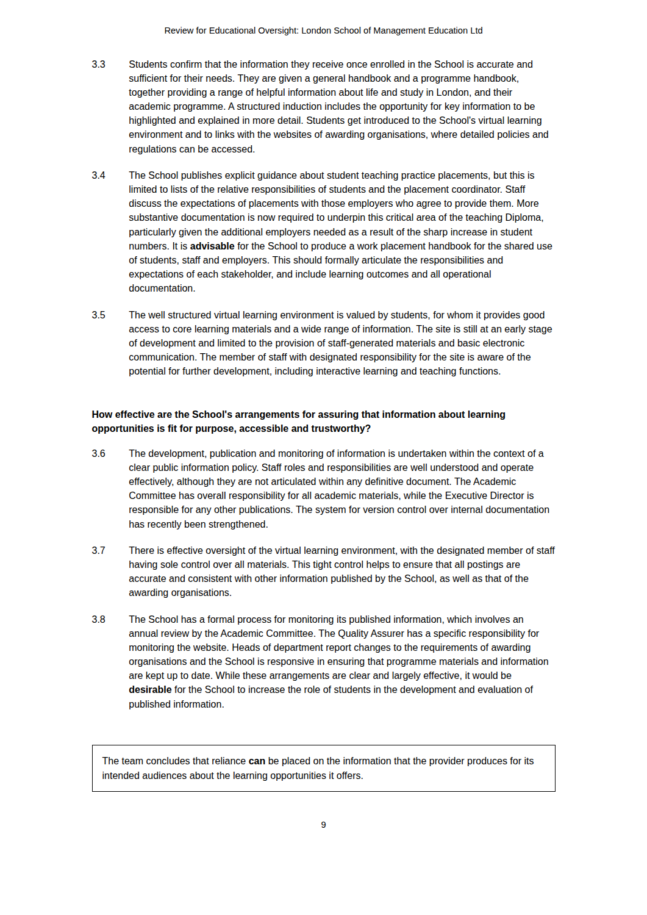Review for Educational Oversight: London School of Management Education Ltd
3.3
Students confirm that the information they receive once enrolled in the School is accurate and sufficient for their needs. They are given a general handbook and a programme handbook, together providing a range of helpful information about life and study in London, and their academic programme. A structured induction includes the opportunity for key information to be highlighted and explained in more detail. Students get introduced to the School's virtual learning environment and to links with the websites of awarding organisations, where detailed policies and regulations can be accessed.
3.4
The School publishes explicit guidance about student teaching practice placements, but this is limited to lists of the relative responsibilities of students and the placement coordinator. Staff discuss the expectations of placements with those employers who agree to provide them. More substantive documentation is now required to underpin this critical area of the teaching Diploma, particularly given the additional employers needed as a result of the sharp increase in student numbers. It is advisable for the School to produce a work placement handbook for the shared use of students, staff and employers. This should formally articulate the responsibilities and expectations of each stakeholder, and include learning outcomes and all operational documentation.
3.5
The well structured virtual learning environment is valued by students, for whom it provides good access to core learning materials and a wide range of information. The site is still at an early stage of development and limited to the provision of staff-generated materials and basic electronic communication. The member of staff with designated responsibility for the site is aware of the potential for further development, including interactive learning and teaching functions.
How effective are the School's arrangements for assuring that information about learning opportunities is fit for purpose, accessible and trustworthy?
3.6
The development, publication and monitoring of information is undertaken within the context of a clear public information policy. Staff roles and responsibilities are well understood and operate effectively, although they are not articulated within any definitive document. The Academic Committee has overall responsibility for all academic materials, while the Executive Director is responsible for any other publications. The system for version control over internal documentation has recently been strengthened.
3.7
There is effective oversight of the virtual learning environment, with the designated member of staff having sole control over all materials. This tight control helps to ensure that all postings are accurate and consistent with other information published by the School, as well as that of the awarding organisations.
3.8
The School has a formal process for monitoring its published information, which involves an annual review by the Academic Committee. The Quality Assurer has a specific responsibility for monitoring the website. Heads of department report changes to the requirements of awarding organisations and the School is responsive in ensuring that programme materials and information are kept up to date. While these arrangements are clear and largely effective, it would be desirable for the School to increase the role of students in the development and evaluation of published information.
The team concludes that reliance can be placed on the information that the provider produces for its intended audiences about the learning opportunities it offers.
9